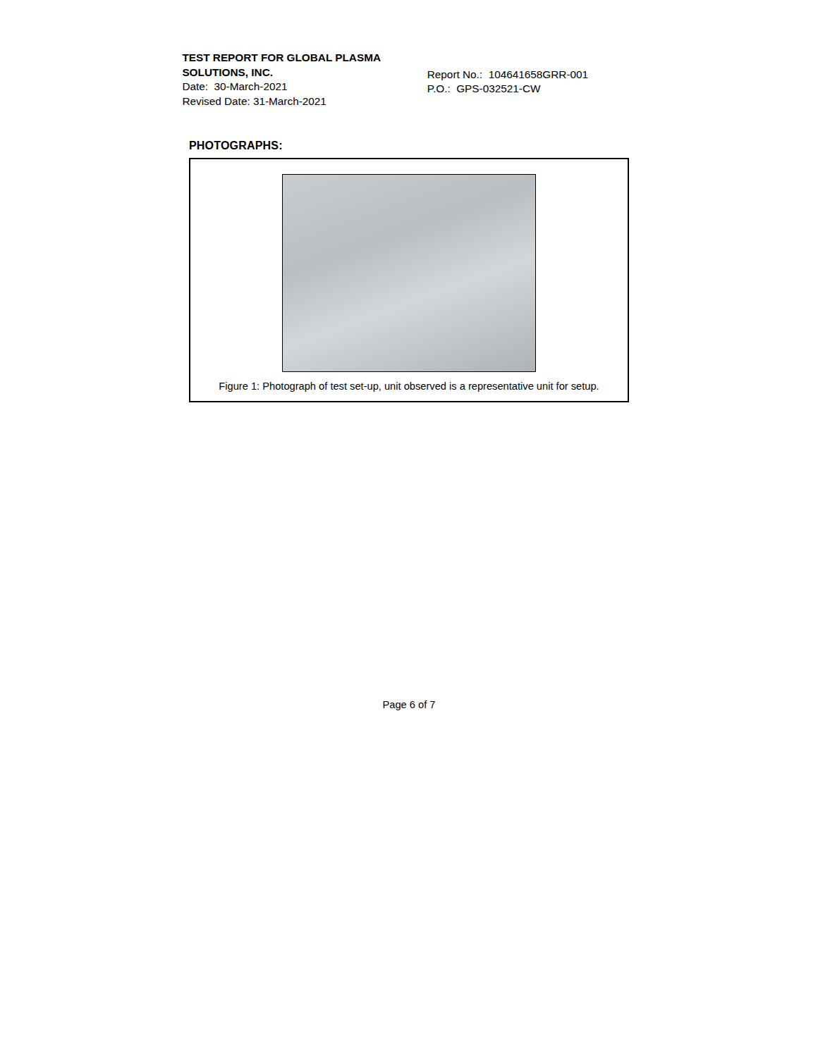TEST REPORT FOR GLOBAL PLASMA
SOLUTIONS, INC.
Date: 30-March-2021
Revised Date: 31-March-2021
Report No.: 104641658GRR-001 P.O.: GPS-032521-CW
PHOTOGRAPHS:
Figure 1: Photograph of test set-up, unit observed is a representative unit for setup.
Page 6 of 7